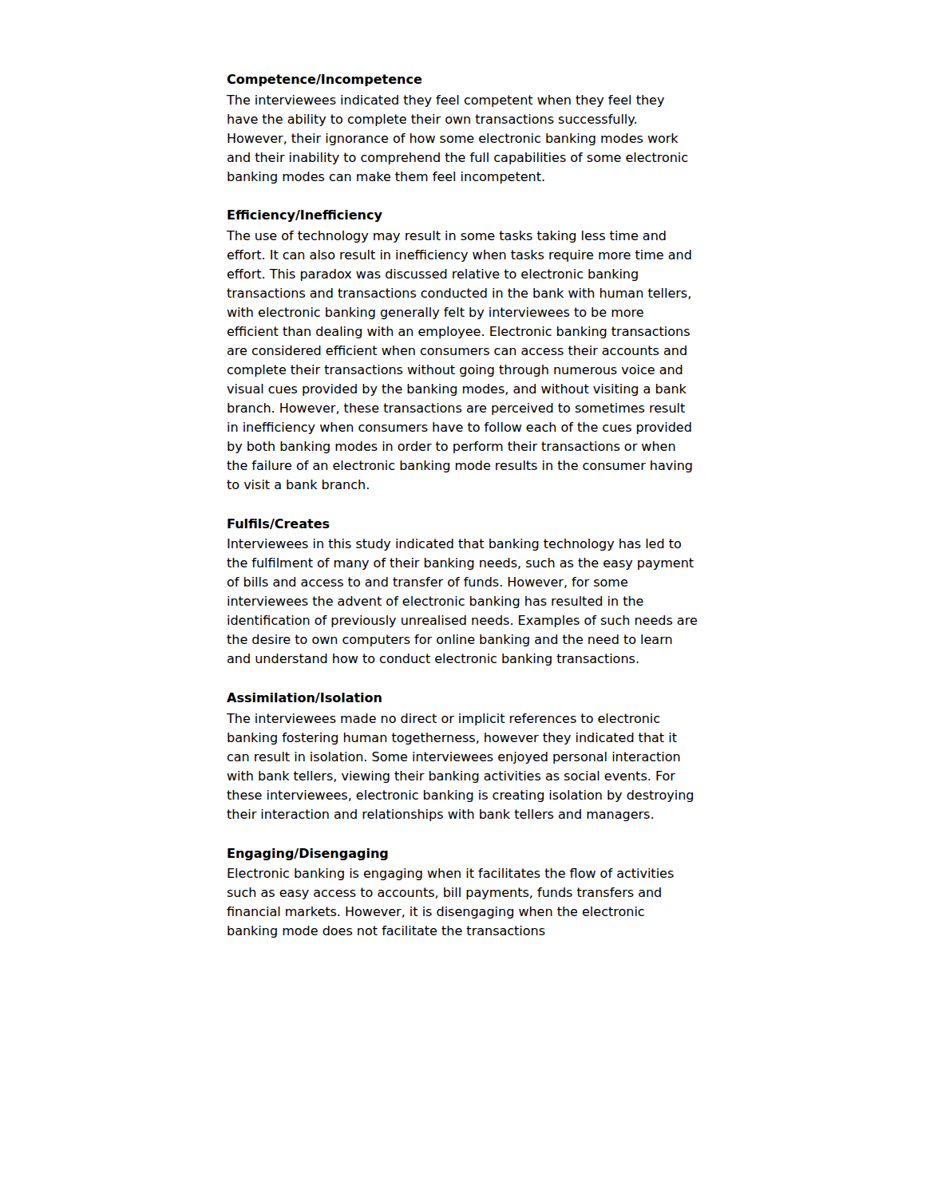Competence/Incompetence
The interviewees indicated they feel competent when they feel they have the ability to complete their own transactions successfully. However, their ignorance of how some electronic banking modes work and their inability to comprehend the full capabilities of some electronic banking modes can make them feel incompetent.
Efficiency/Inefficiency
The use of technology may result in some tasks taking less time and effort. It can also result in inefficiency when tasks require more time and effort. This paradox was discussed relative to electronic banking transactions and transactions conducted in the bank with human tellers, with electronic banking generally felt by interviewees to be more efficient than dealing with an employee. Electronic banking transactions are considered efficient when consumers can access their accounts and complete their transactions without going through numerous voice and visual cues provided by the banking modes, and without visiting a bank branch. However, these transactions are perceived to sometimes result in inefficiency when consumers have to follow each of the cues provided by both banking modes in order to perform their transactions or when the failure of an electronic banking mode results in the consumer having to visit a bank branch.
Fulfils/Creates
Interviewees in this study indicated that banking technology has led to the fulfilment of many of their banking needs, such as the easy payment of bills and access to and transfer of funds. However, for some interviewees the advent of electronic banking has resulted in the identification of previously unrealised needs. Examples of such needs are the desire to own computers for online banking and the need to learn and understand how to conduct electronic banking transactions.
Assimilation/Isolation
The interviewees made no direct or implicit references to electronic banking fostering human togetherness, however they indicated that it can result in isolation. Some interviewees enjoyed personal interaction with bank tellers, viewing their banking activities as social events. For these interviewees, electronic banking is creating isolation by destroying their interaction and relationships with bank tellers and managers.
Engaging/Disengaging
Electronic banking is engaging when it facilitates the flow of activities such as easy access to accounts, bill payments, funds transfers and financial markets. However, it is disengaging when the electronic banking mode does not facilitate the transactions